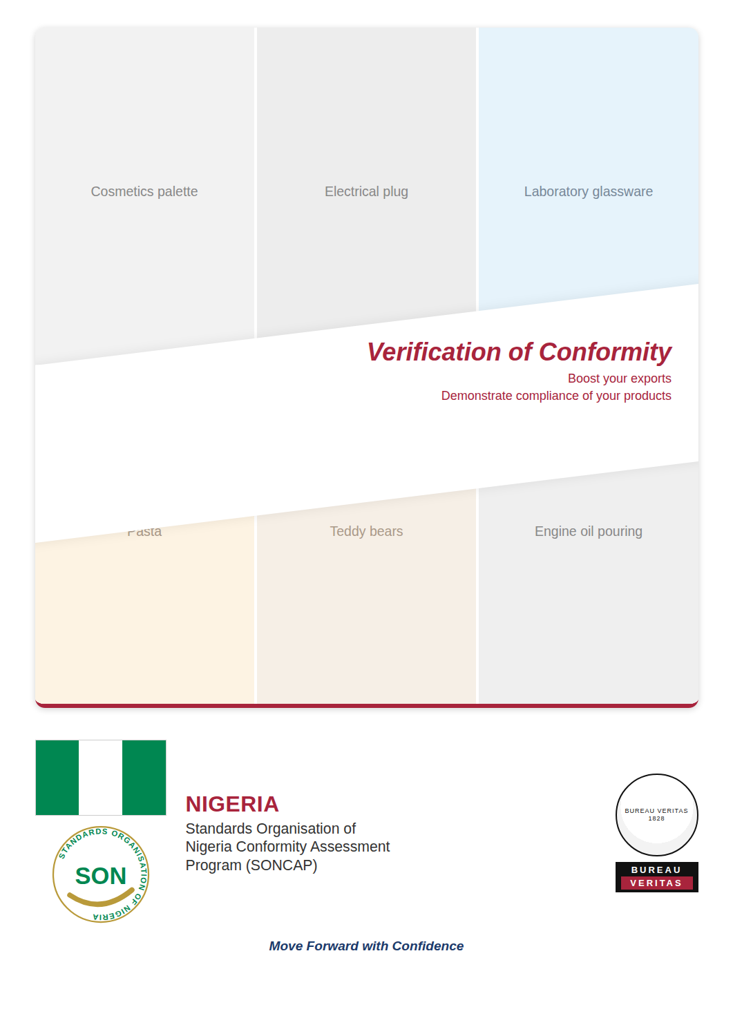Verification of Conformity
Boost your exports
Demonstrate compliance of your products
STANDARDS ORGANISATION OF NIGERIA SON
NIGERIA
Standards Organisation of
Nigeria Conformity Assessment
Program (SONCAP)
BUREAU VERITAS
1828
BUREAUVERITAS
Move Forward with Confidence